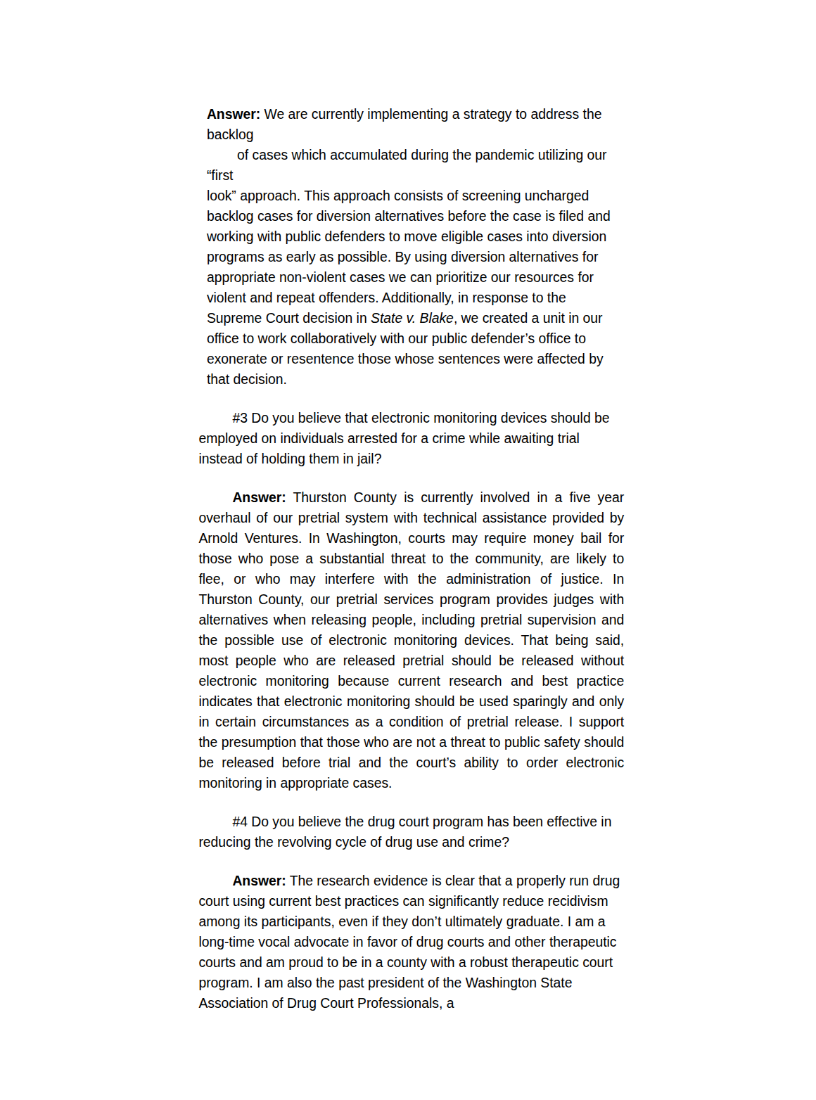Answer: We are currently implementing a strategy to address the backlog
of cases which accumulated during the pandemic utilizing our “first
look” approach. This approach consists of screening uncharged backlog cases for diversion alternatives before the case is filed and working with public defenders to move eligible cases into diversion programs as early as possible. By using diversion alternatives for appropriate non-violent cases we can prioritize our resources for violent and repeat offenders. Additionally, in response to the Supreme Court decision in State v. Blake, we created a unit in our office to work collaboratively with our public defender’s office to exonerate or resentence those whose sentences were affected by that decision.
#3 Do you believe that electronic monitoring devices should be employed on individuals arrested for a crime while awaiting trial instead of holding them in jail?
Answer: Thurston County is currently involved in a five year overhaul of our pretrial system with technical assistance provided by Arnold Ventures. In Washington, courts may require money bail for those who pose a substantial threat to the community, are likely to flee, or who may interfere with the administration of justice. In Thurston County, our pretrial services program provides judges with alternatives when releasing people, including pretrial supervision and the possible use of electronic monitoring devices. That being said, most people who are released pretrial should be released without electronic monitoring because current research and best practice indicates that electronic monitoring should be used sparingly and only in certain circumstances as a condition of pretrial release. I support the presumption that those who are not a threat to public safety should be released before trial and the court’s ability to order electronic monitoring in appropriate cases.
#4 Do you believe the drug court program has been effective in reducing the revolving cycle of drug use and crime?
Answer: The research evidence is clear that a properly run drug court using current best practices can significantly reduce recidivism among its participants, even if they don’t ultimately graduate. I am a long-time vocal advocate in favor of drug courts and other therapeutic courts and am proud to be in a county with a robust therapeutic court program. I am also the past president of the Washington State Association of Drug Court Professionals, a